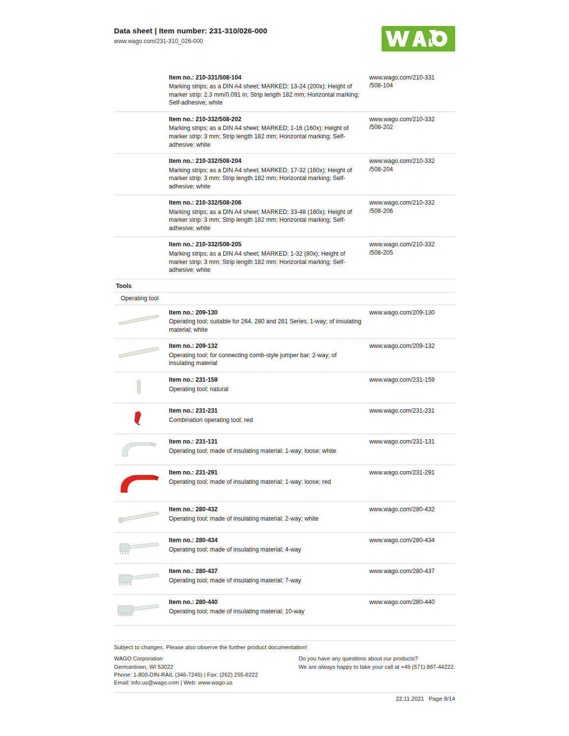Data sheet | Item number: 231-310/026-000
www.wago.com/231-310_026-000
| | Item no.: 210-331/508-104 Marking strips; as a DIN A4 sheet; MARKED; 13-24 (200x); Height of marker strip: 2.3 mm/0.091 in; Strip length 182 mm; Horizontal marking; Self-adhesive; white | www.wago.com/210-331 /508-104 |
| | Item no.: 210-332/508-202 Marking strips; as a DIN A4 sheet; MARKED; 1-16 (160x); Height of marker strip: 3 mm; Strip length 182 mm; Horizontal marking; Self-adhesive; white | www.wago.com/210-332 /508-202 |
| | Item no.: 210-332/508-204 Marking strips; as a DIN A4 sheet; MARKED; 17-32 (160x); Height of marker strip: 3 mm; Strip length 182 mm; Horizontal marking; Self-adhesive; white | www.wago.com/210-332 /508-204 |
| | Item no.: 210-332/508-206 Marking strips; as a DIN A4 sheet; MARKED; 33-48 (160x); Height of marker strip: 3 mm; Strip length 182 mm; Horizontal marking; Self-adhesive; white | www.wago.com/210-332 /508-206 |
| | Item no.: 210-332/508-205 Marking strips; as a DIN A4 sheet; MARKED; 1-32 (80x); Height of marker strip: 3 mm; Strip length 182 mm; Horizontal marking; Self-adhesive; white | www.wago.com/210-332 /508-205 |
| Tools |
| Operating tool |
| | Item no.: 209-130 Operating tool; suitable for 264, 280 and 281 Series; 1-way; of insulating material; white | www.wago.com/209-130 |
| | Item no.: 209-132 Operating tool; for connecting comb-style jumper bar; 2-way; of insulating material | www.wago.com/209-132 |
| | Item no.: 231-159 Operating tool; natural | www.wago.com/231-159 |
| | Item no.: 231-231 Combination operating tool; red | www.wago.com/231-231 |
| | Item no.: 231-131 Operating tool; made of insulating material; 1-way; loose; white | www.wago.com/231-131 |
| | Item no.: 231-291 Operating tool; made of insulating material; 1-way; loose; red | www.wago.com/231-291 |
| | Item no.: 280-432 Operating tool; made of insulating material; 2-way; white | www.wago.com/280-432 |
| | Item no.: 280-434 Operating tool; made of insulating material; 4-way | www.wago.com/280-434 |
| | Item no.: 280-437 Operating tool; made of insulating material; 7-way | www.wago.com/280-437 |
| | Item no.: 280-440 Operating tool; made of insulating material; 10-way | www.wago.com/280-440 |
Subject to changes. Please also observe the further product documentation!
WAGO Corporation
Germantown, WI 53022
Phone: 1-800-DIN-RAIL (346-7245) | Fax: (262) 255-6222
Email: info.us@wago.com | Web: www.wago.us
Do you have any questions about our products?
We are always happy to take your call at +49 (571) 887-44222.
22.11.2021 Page 8/14